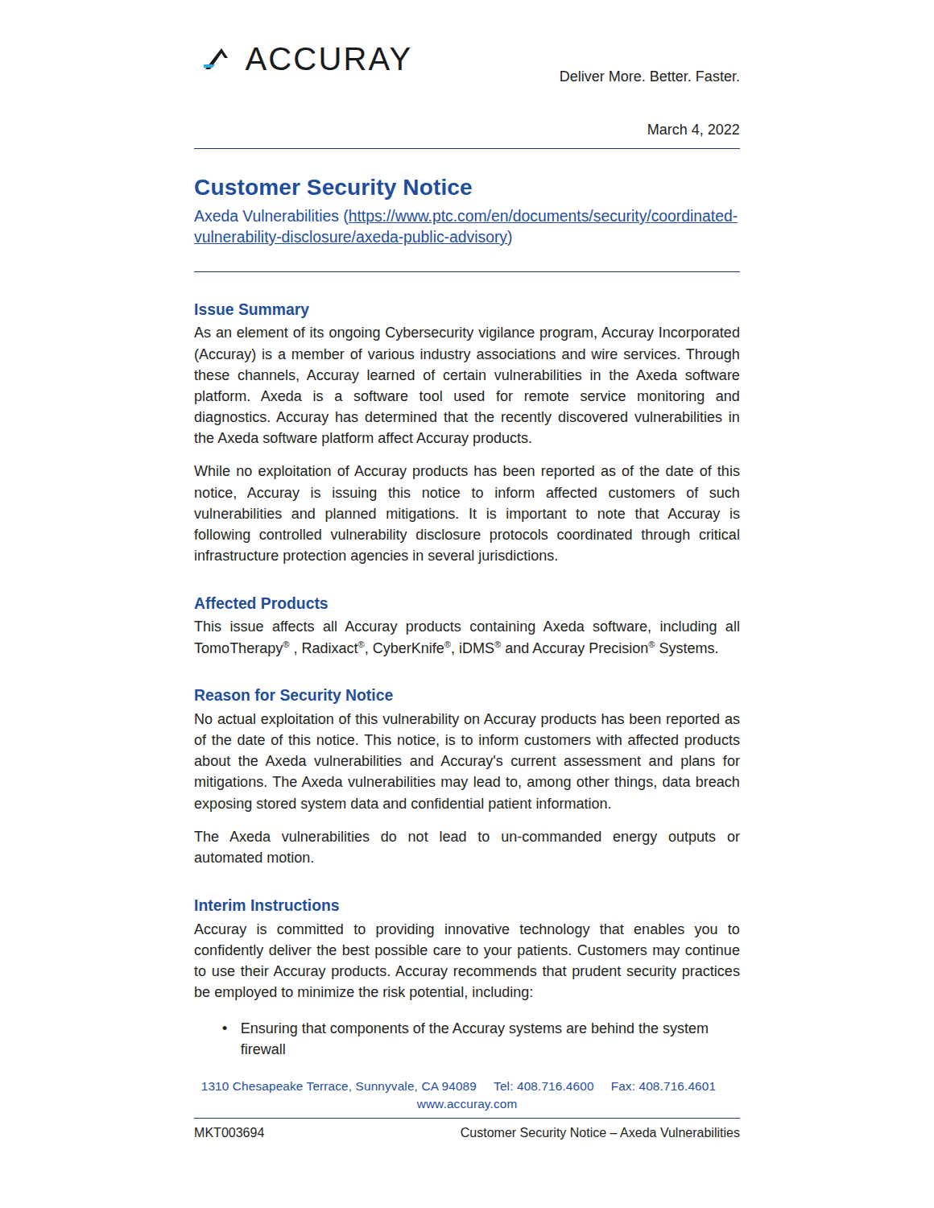ACCURAY
Deliver More. Better. Faster.
March 4, 2022
Customer Security Notice
Axeda Vulnerabilities (https://www.ptc.com/en/documents/security/coordinated-vulnerability-disclosure/axeda-public-advisory)
Issue Summary
As an element of its ongoing Cybersecurity vigilance program, Accuray Incorporated (Accuray) is a member of various industry associations and wire services. Through these channels, Accuray learned of certain vulnerabilities in the Axeda software platform. Axeda is a software tool used for remote service monitoring and diagnostics. Accuray has determined that the recently discovered vulnerabilities in the Axeda software platform affect Accuray products.
While no exploitation of Accuray products has been reported as of the date of this notice, Accuray is issuing this notice to inform affected customers of such vulnerabilities and planned mitigations. It is important to note that Accuray is following controlled vulnerability disclosure protocols coordinated through critical infrastructure protection agencies in several jurisdictions.
Affected Products
This issue affects all Accuray products containing Axeda software, including all TomoTherapy® , Radixact®, CyberKnife®, iDMS® and Accuray Precision® Systems.
Reason for Security Notice
No actual exploitation of this vulnerability on Accuray products has been reported as of the date of this notice. This notice, is to inform customers with affected products about the Axeda vulnerabilities and Accuray's current assessment and plans for mitigations. The Axeda vulnerabilities may lead to, among other things, data breach exposing stored system data and confidential patient information.
The Axeda vulnerabilities do not lead to un-commanded energy outputs or automated motion.
Interim Instructions
Accuray is committed to providing innovative technology that enables you to confidently deliver the best possible care to your patients. Customers may continue to use their Accuray products. Accuray recommends that prudent security practices be employed to minimize the risk potential, including:
Ensuring that components of the Accuray systems are behind the system firewall
1310 Chesapeake Terrace, Sunnyvale, CA 94089 Tel: 408.716.4600 Fax: 408.716.4601 www.accuray.com
MKT003694 Customer Security Notice – Axeda Vulnerabilities